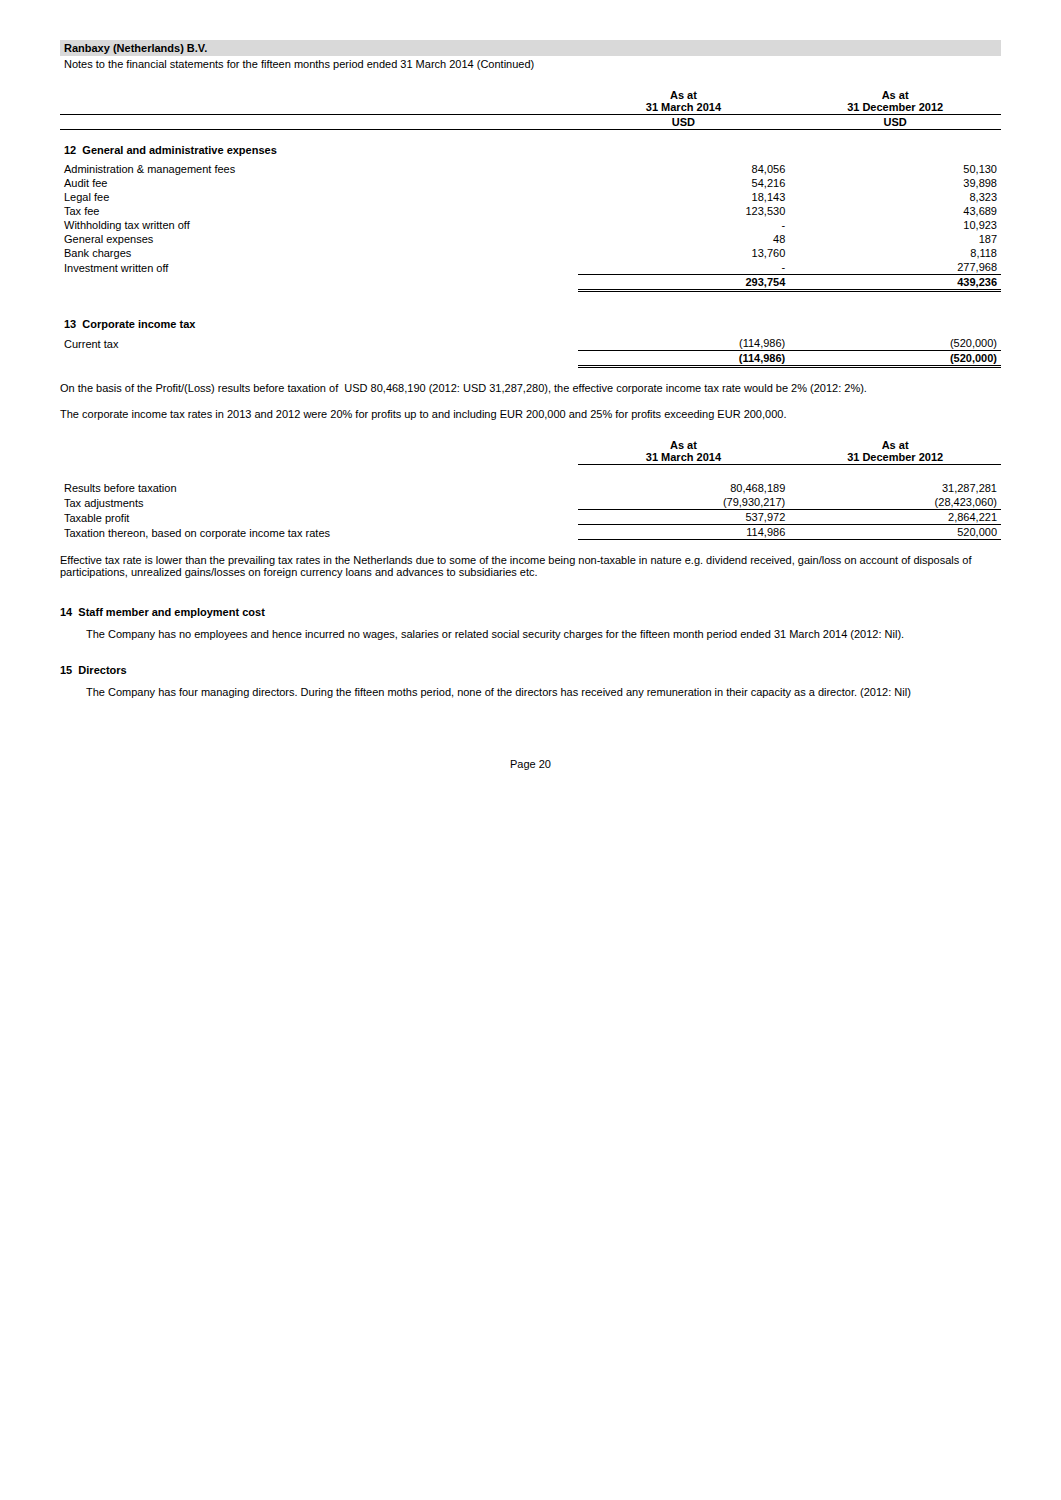Ranbaxy (Netherlands) B.V.
Notes to the financial statements for the fifteen months period ended 31 March 2014 (Continued)
| | As at 31 March 2014 | As at 31 December 2012 |
| | USD | USD |
| 12 General and administrative expenses |
| Administration & management fees | 84,056 | 50,130 |
| Audit fee | 54,216 | 39,898 |
| Legal fee | 18,143 | 8,323 |
| Tax fee | 123,530 | 43,689 |
| Withholding tax written off | - | 10,923 |
| General expenses | 48 | 187 |
| Bank charges | 13,760 | 8,118 |
| Investment written off | - | 277,968 |
| | 293,754 | 439,236 |
| 13 Corporate income tax |
| Current tax | (114,986) | (520,000) |
| | (114,986) | (520,000) |
On the basis of the Profit/(Loss) results before taxation of USD 80,468,190 (2012: USD 31,287,280), the effective corporate income tax rate would be 2% (2012: 2%).
The corporate income tax rates in 2013 and 2012 were 20% for profits up to and including EUR 200,000 and 25% for profits exceeding EUR 200,000.
| | As at 31 March 2014 | As at 31 December 2012 |
| Results before taxation | 80,468,189 | 31,287,281 |
| Tax adjustments | (79,930,217) | (28,423,060) |
| Taxable profit | 537,972 | 2,864,221 |
| Taxation thereon, based on corporate income tax rates | 114,986 | 520,000 |
Effective tax rate is lower than the prevailing tax rates in the Netherlands due to some of the income being non-taxable in nature e.g. dividend received, gain/loss on account of disposals of participations, unrealized gains/losses on foreign currency loans and advances to subsidiaries etc.
14 Staff member and employment cost
The Company has no employees and hence incurred no wages, salaries or related social security charges for the fifteen month period ended 31 March 2014 (2012: Nil).
15 Directors
The Company has four managing directors. During the fifteen moths period, none of the directors has received any remuneration in their capacity as a director. (2012: Nil)
Page 20